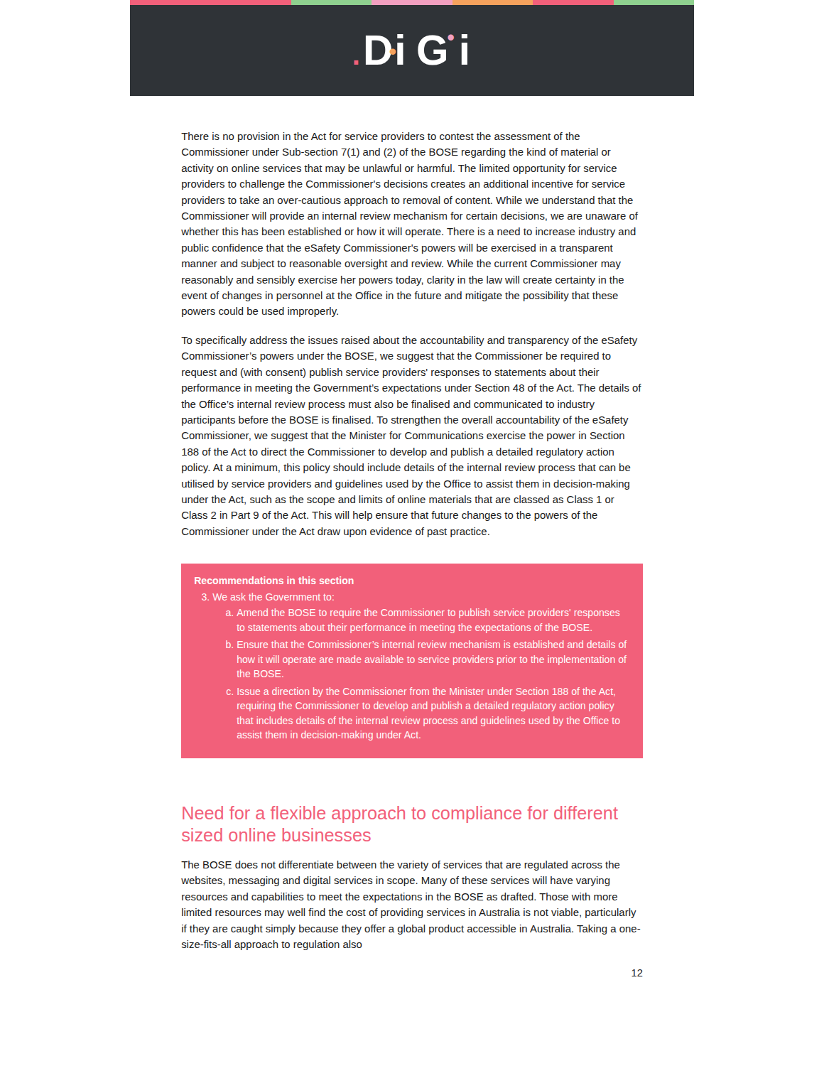. Di•G•i
There is no provision in the Act for service providers to contest the assessment of the Commissioner under Sub-section 7(1) and (2) of the BOSE regarding the kind of material or activity on online services that may be unlawful or harmful. The limited opportunity for service providers to challenge the Commissioner's decisions creates an additional incentive for service providers to take an over-cautious approach to removal of content. While we understand that the Commissioner will provide an internal review mechanism for certain decisions, we are unaware of whether this has been established or how it will operate. There is a need to increase industry and public confidence that the eSafety Commissioner's powers will be exercised in a transparent manner and subject to reasonable oversight and review. While the current Commissioner may reasonably and sensibly exercise her powers today, clarity in the law will create certainty in the event of changes in personnel at the Office in the future and mitigate the possibility that these powers could be used improperly.
To specifically address the issues raised about the accountability and transparency of the eSafety Commissioner’s powers under the BOSE, we suggest that the Commissioner be required to request and (with consent) publish service providers' responses to statements about their performance in meeting the Government’s expectations under Section 48 of the Act. The details of the Office’s internal review process must also be finalised and communicated to industry participants before the BOSE is finalised. To strengthen the overall accountability of the eSafety Commissioner, we suggest that the Minister for Communications exercise the power in Section 188 of the Act to direct the Commissioner to develop and publish a detailed regulatory action policy. At a minimum, this policy should include details of the internal review process that can be utilised by service providers and guidelines used by the Office to assist them in decision-making under the Act, such as the scope and limits of online materials that are classed as Class 1 or Class 2 in Part 9 of the Act. This will help ensure that future changes to the powers of the Commissioner under the Act draw upon evidence of past practice.
Recommendations in this section
We ask the Government to:
Amend the BOSE to require the Commissioner to publish service providers' responses to statements about their performance in meeting the expectations of the BOSE.
Ensure that the Commissioner’s internal review mechanism is established and details of how it will operate are made available to service providers prior to the implementation of the BOSE.
Issue a direction by the Commissioner from the Minister under Section 188 of the Act, requiring the Commissioner to develop and publish a detailed regulatory action policy that includes details of the internal review process and guidelines used by the Office to assist them in decision-making under Act.
Need for a flexible approach to compliance for different sized online businesses
The BOSE does not differentiate between the variety of services that are regulated across the websites, messaging and digital services in scope. Many of these services will have varying resources and capabilities to meet the expectations in the BOSE as drafted. Those with more limited resources may well find the cost of providing services in Australia is not viable, particularly if they are caught simply because they offer a global product accessible in Australia. Taking a one-size-fits-all approach to regulation also
12